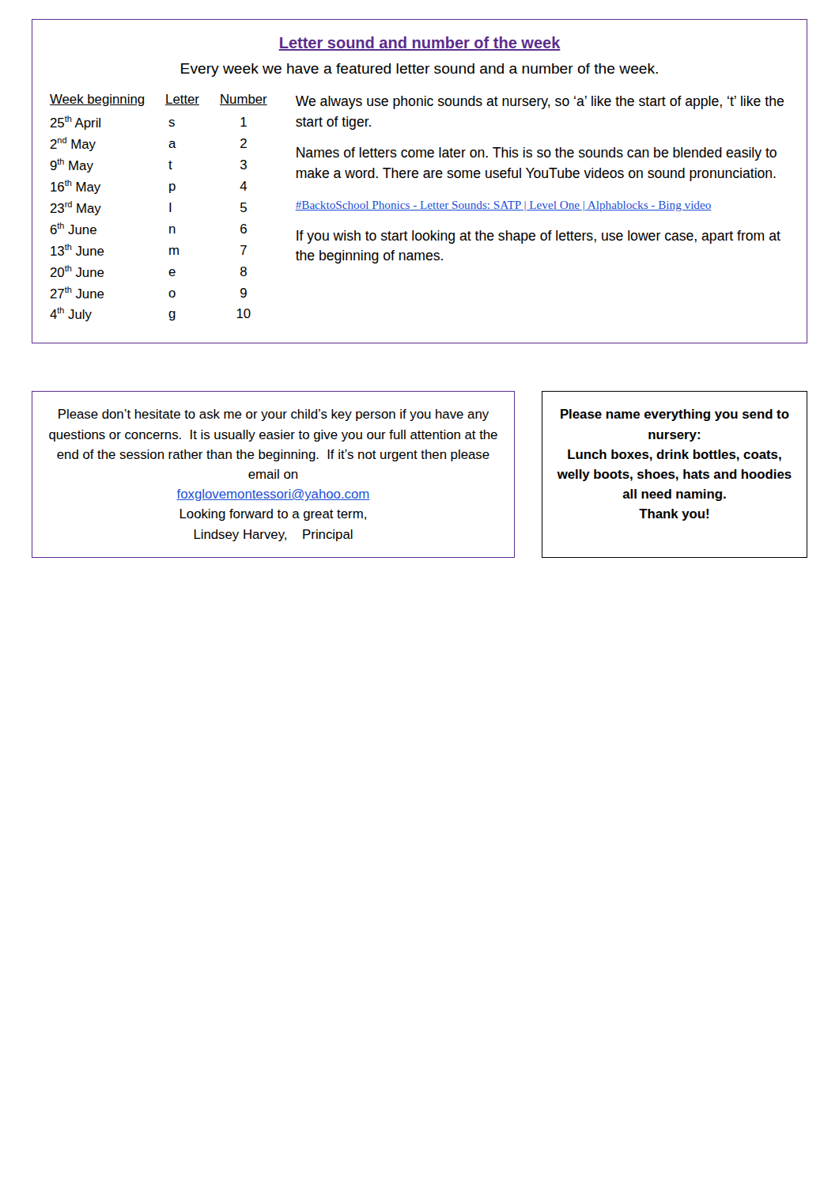Letter sound and number of the week
Every week we have a featured letter sound and a number of the week.
| Week beginning | Letter | Number |
| --- | --- | --- |
| 25 th April | s | 1 |
| 2 nd May | a | 2 |
| 9 th May | t | 3 |
| 16 th May | p | 4 |
| 23 rd May | I | 5 |
| 6 th June | n | 6 |
| 13 th June | m | 7 |
| 20 th June | e | 8 |
| 27 th June | o | 9 |
| 4 th July | g | 10 |
We always use phonic sounds at nursery, so ‘a’ like the start of apple, ‘t’ like the start of tiger.
Names of letters come later on. This is so the sounds can be blended easily to make a word. There are some useful YouTube videos on sound pronunciation.
#BacktoSchool Phonics - Letter Sounds: SATP | Level One | Alphablocks - Bing video
If you wish to start looking at the shape of letters, use lower case, apart from at the beginning of names.
Please don’t hesitate to ask me or your child’s key person if you have any questions or concerns. It is usually easier to give you our full attention at the end of the session rather than the beginning. If it’s not urgent then please email on
foxglovemontessori@yahoo.com
Looking forward to a great term,
Lindsey Harvey, Principal
Please name everything you send to nursery:
Lunch boxes, drink bottles, coats, welly boots, shoes, hats and hoodies all need naming.
Thank you!